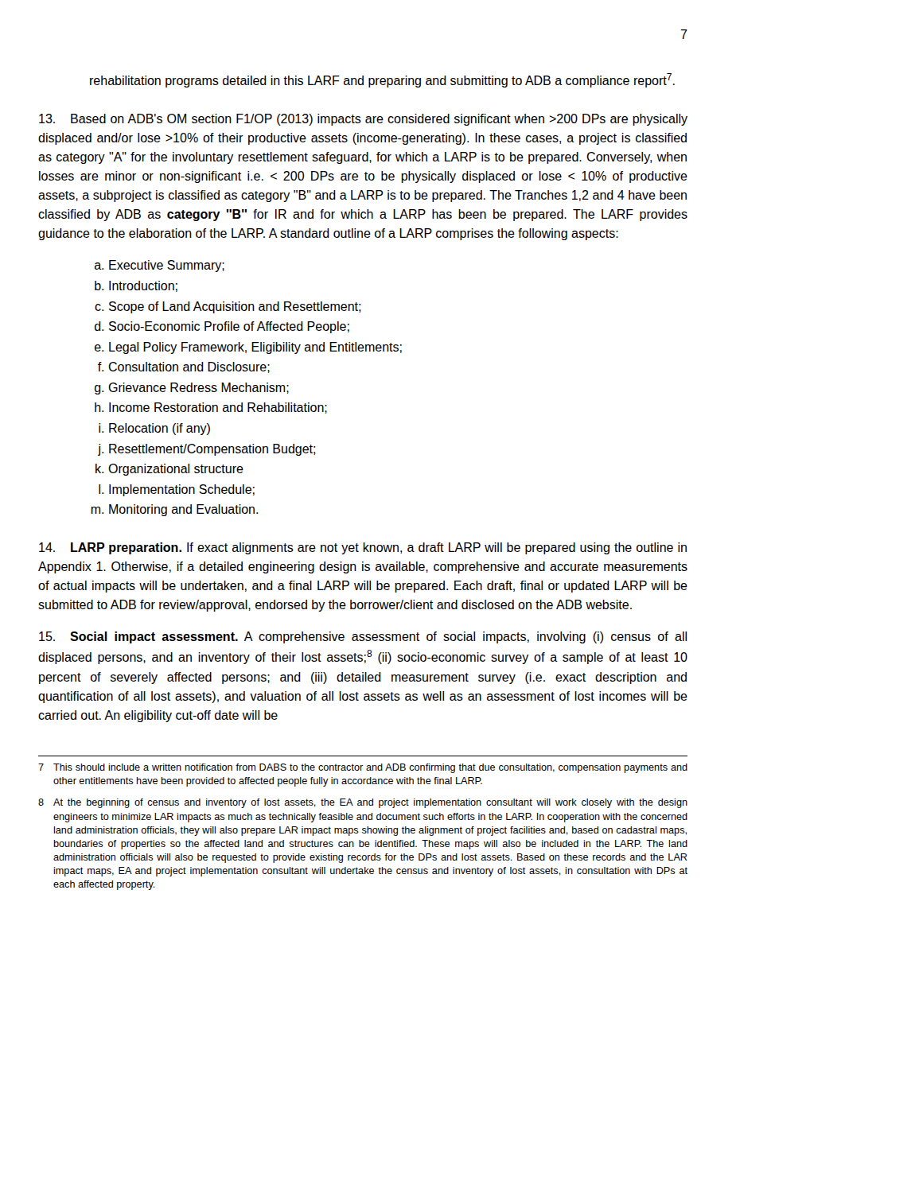7
rehabilitation programs detailed in this LARF and preparing and submitting to ADB a compliance report7.
13. Based on ADB's OM section F1/OP (2013) impacts are considered significant when >200 DPs are physically displaced and/or lose >10% of their productive assets (income-generating). In these cases, a project is classified as category "A" for the involuntary resettlement safeguard, for which a LARP is to be prepared. Conversely, when losses are minor or non-significant i.e. < 200 DPs are to be physically displaced or lose < 10% of productive assets, a subproject is classified as category "B" and a LARP is to be prepared. The Tranches 1,2 and 4 have been classified by ADB as category ''B'' for IR and for which a LARP has been be prepared. The LARF provides guidance to the elaboration of the LARP. A standard outline of a LARP comprises the following aspects:
Executive Summary;
Introduction;
Scope of Land Acquisition and Resettlement;
Socio-Economic Profile of Affected People;
Legal Policy Framework, Eligibility and Entitlements;
Consultation and Disclosure;
Grievance Redress Mechanism;
Income Restoration and Rehabilitation;
Relocation (if any)
Resettlement/Compensation Budget;
Organizational structure
Implementation Schedule;
Monitoring and Evaluation.
14. LARP preparation. If exact alignments are not yet known, a draft LARP will be prepared using the outline in Appendix 1. Otherwise, if a detailed engineering design is available, comprehensive and accurate measurements of actual impacts will be undertaken, and a final LARP will be prepared. Each draft, final or updated LARP will be submitted to ADB for review/approval, endorsed by the borrower/client and disclosed on the ADB website.
15. Social impact assessment. A comprehensive assessment of social impacts, involving (i) census of all displaced persons, and an inventory of their lost assets;8 (ii) socio-economic survey of a sample of at least 10 percent of severely affected persons; and (iii) detailed measurement survey (i.e. exact description and quantification of all lost assets), and valuation of all lost assets as well as an assessment of lost incomes will be carried out. An eligibility cut-off date will be
7
This should include a written notification from DABS to the contractor and ADB confirming that due consultation, compensation payments and other entitlements have been provided to affected people fully in accordance with the final LARP.
8
At the beginning of census and inventory of lost assets, the EA and project implementation consultant will work closely with the design engineers to minimize LAR impacts as much as technically feasible and document such efforts in the LARP. In cooperation with the concerned land administration officials, they will also prepare LAR impact maps showing the alignment of project facilities and, based on cadastral maps, boundaries of properties so the affected land and structures can be identified. These maps will also be included in the LARP. The land administration officials will also be requested to provide existing records for the DPs and lost assets. Based on these records and the LAR impact maps, EA and project implementation consultant will undertake the census and inventory of lost assets, in consultation with DPs at each affected property.